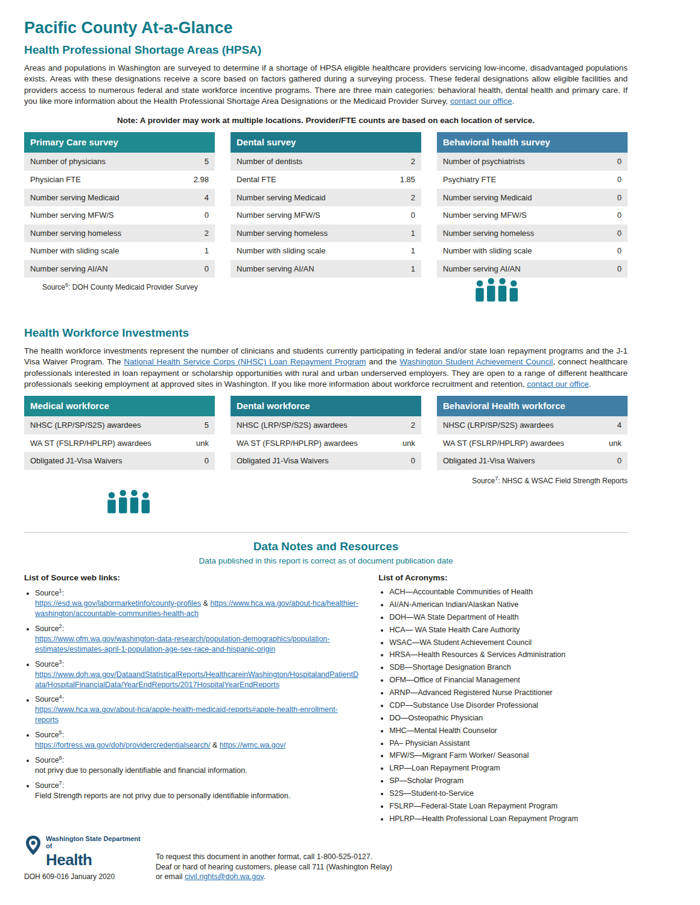Pacific County At-a-Glance
Health Professional Shortage Areas (HPSA)
Areas and populations in Washington are surveyed to determine if a shortage of HPSA eligible healthcare providers servicing low-income, disadvantaged populations exists. Areas with these designations receive a score based on factors gathered during a surveying process. These federal designations allow eligible facilities and providers access to numerous federal and state workforce incentive programs. There are three main categories: behavioral health, dental health and primary care. If you like more information about the Health Professional Shortage Area Designations or the Medicaid Provider Survey, contact our office.
Note: A provider may work at multiple locations. Provider/FTE counts are based on each location of service.
Primary Care survey
| Number of physicians | 5 |
| Physician FTE | 2.98 |
| Number serving Medicaid | 4 |
| Number serving MFW/S | 0 |
| Number serving homeless | 2 |
| Number with sliding scale | 1 |
| Number serving AI/AN | 0 |
Source6: DOH County Medicaid Provider Survey
Dental survey
| Number of dentists | 2 |
| Dental FTE | 1.85 |
| Number serving Medicaid | 2 |
| Number serving MFW/S | 0 |
| Number serving homeless | 1 |
| Number with sliding scale | 1 |
| Number serving AI/AN | 1 |
Behavioral health survey
| Number of psychiatrists | 0 |
| Psychiatry FTE | 0 |
| Number serving Medicaid | 0 |
| Number serving MFW/S | 0 |
| Number serving homeless | 0 |
| Number with sliding scale | 0 |
| Number serving AI/AN | 0 |
Health Workforce Investments
The health workforce investments represent the number of clinicians and students currently participating in federal and/or state loan repayment programs and the J-1 Visa Waiver Program. The National Health Service Corps (NHSC) Loan Repayment Program and the Washington Student Achievement Council, connect healthcare professionals interested in loan repayment or scholarship opportunities with rural and urban underserved employers. They are open to a range of different healthcare professionals seeking employment at approved sites in Washington. If you like more information about workforce recruitment and retention, contact our office.
Medical workforce
| NHSC (LRP/SP/S2S) awardees | 5 |
| WA ST (FSLRP/HPLRP) awardees | unk |
| Obligated J1-Visa Waivers | 0 |
Dental workforce
| NHSC (LRP/SP/S2S) awardees | 2 |
| WA ST (FSLRP/HPLRP) awardees | unk |
| Obligated J1-Visa Waivers | 0 |
Behavioral Health workforce
| NHSC (LRP/SP/S2S) awardees | 4 |
| WA ST (FSLRP/HPLRP) awardees | unk |
| Obligated J1-Visa Waivers | 0 |
Source7: NHSC & WSAC Field Strength Reports
Data Notes and Resources
Data published in this report is correct as of document publication date
List of Source web links:
Source1: https://esd.wa.gov/labormarketinfo/county-profiles & https://www.hca.wa.gov/about-hca/healthier-washington/accountable-communities-health-ach
Source2: https://www.ofm.wa.gov/washington-data-research/population-demographics/population-estimates/estimates-april-1-population-age-sex-race-and-hispanic-origin
Source3: https://www.doh.wa.gov/DataandStatisticalReports/HealthcareinWashington/HospitalandPatientData/HospitalFinancialData/YearEndReports/2017HospitalYearEndReports
Source4: https://www.hca.wa.gov/about-hca/apple-health-medicaid-reports#apple-health-enrollment-reports
Source5: https://fortress.wa.gov/doh/providercredentialsearch/ & https://wmc.wa.gov/
Source6: not privy due to personally identifiable and financial information.
Source7: Field Strength reports are not privy due to personally identifiable information.
List of Acronyms:
ACH—Accountable Communities of Health
AI/AN-American Indian/Alaskan Native
DOH—WA State Department of Health
HCA— WA State Health Care Authority
WSAC—WA Student Achievement Council
HRSA—Health Resources & Services Administration
SDB—Shortage Designation Branch
OFM—Office of Financial Management
ARNP—Advanced Registered Nurse Practitioner
CDP—Substance Use Disorder Professional
DO—Osteopathic Physician
MHC—Mental Health Counselor
PA– Physician Assistant
MFW/S—Migrant Farm Worker/ Seasonal
LRP—Loan Repayment Program
SP—Scholar Program
S2S—Student-to-Service
FSLRP—Federal-State Loan Repayment Program
HPLRP—Health Professional Loan Repayment Program
Washington State Department of
Health
DOH 609-016 January 2020
To request this document in another format, call 1-800-525-0127.
Deaf or hard of hearing customers, please call 711 (Washington Relay)
or email civil.rights@doh.wa.gov.